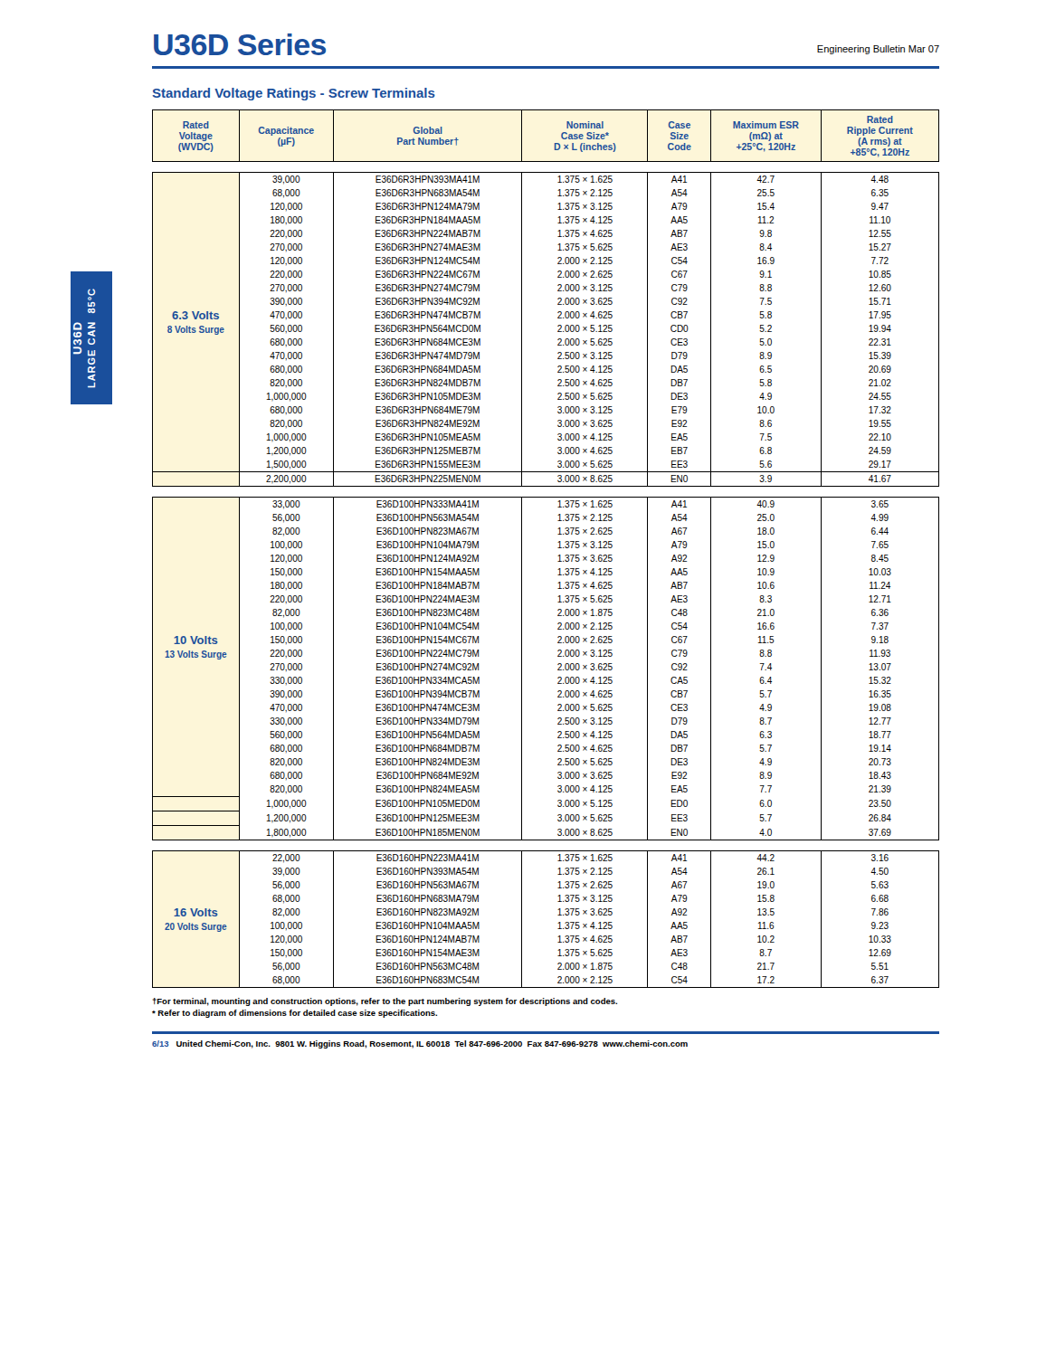U36D
LARGE CAN 85°C
U36D Series Engineering Bulletin Mar 07
Standard Voltage Ratings - Screw Terminals
| Rated Voltage (WVDC) | Capacitance (µF) | Global Part Number† | Nominal Case Size* D × L (inches) | Case Size Code | Maximum ESR (mΩ) at +25°C, 120Hz | Rated Ripple Current (A rms) at +85°C, 120Hz |
| --- | --- | --- | --- | --- | --- | --- |
| 6.3 Volts 8 Volts Surge | 39,000 | E36D6R3HPN393MA41M | 1.375 × 1.625 | A41 | 42.7 | 4.48 |
| 68,000 | E36D6R3HPN683MA54M | 1.375 × 2.125 | A54 | 25.5 | 6.35 |
| 120,000 | E36D6R3HPN124MA79M | 1.375 × 3.125 | A79 | 15.4 | 9.47 |
| 180,000 | E36D6R3HPN184MAA5M | 1.375 × 4.125 | AA5 | 11.2 | 11.10 |
| 220,000 | E36D6R3HPN224MAB7M | 1.375 × 4.625 | AB7 | 9.8 | 12.55 |
| 270,000 | E36D6R3HPN274MAE3M | 1.375 × 5.625 | AE3 | 8.4 | 15.27 |
| 120,000 | E36D6R3HPN124MC54M | 2.000 × 2.125 | C54 | 16.9 | 7.72 |
| 220,000 | E36D6R3HPN224MC67M | 2.000 × 2.625 | C67 | 9.1 | 10.85 |
| 270,000 | E36D6R3HPN274MC79M | 2.000 × 3.125 | C79 | 8.8 | 12.60 |
| 390,000 | E36D6R3HPN394MC92M | 2.000 × 3.625 | C92 | 7.5 | 15.71 |
| 470,000 | E36D6R3HPN474MCB7M | 2.000 × 4.625 | CB7 | 5.8 | 17.95 |
| 560,000 | E36D6R3HPN564MCD0M | 2.000 × 5.125 | CD0 | 5.2 | 19.94 |
| 680,000 | E36D6R3HPN684MCE3M | 2.000 × 5.625 | CE3 | 5.0 | 22.31 |
| 470,000 | E36D6R3HPN474MD79M | 2.500 × 3.125 | D79 | 8.9 | 15.39 |
| 680,000 | E36D6R3HPN684MDA5M | 2.500 × 4.125 | DA5 | 6.5 | 20.69 |
| 820,000 | E36D6R3HPN824MDB7M | 2.500 × 4.625 | DB7 | 5.8 | 21.02 |
| 1,000,000 | E36D6R3HPN105MDE3M | 2.500 × 5.625 | DE3 | 4.9 | 24.55 |
| 680,000 | E36D6R3HPN684ME79M | 3.000 × 3.125 | E79 | 10.0 | 17.32 |
| 820,000 | E36D6R3HPN824ME92M | 3.000 × 3.625 | E92 | 8.6 | 19.55 |
| 1,000,000 | E36D6R3HPN105MEA5M | 3.000 × 4.125 | EA5 | 7.5 | 22.10 |
| 1,200,000 | E36D6R3HPN125MEB7M | 3.000 × 4.625 | EB7 | 6.8 | 24.59 |
| 1,500,000 | E36D6R3HPN155MEE3M | 3.000 × 5.625 | EE3 | 5.6 | 29.17 |
| | 2,200,000 | E36D6R3HPN225MEN0M | 3.000 × 8.625 | EN0 | 3.9 | 41.67 |
| 10 Volts 13 Volts Surge | 33,000 | E36D100HPN333MA41M | 1.375 × 1.625 | A41 | 40.9 | 3.65 |
| 56,000 | E36D100HPN563MA54M | 1.375 × 2.125 | A54 | 25.0 | 4.99 |
| 82,000 | E36D100HPN823MA67M | 1.375 × 2.625 | A67 | 18.0 | 6.44 |
| 100,000 | E36D100HPN104MA79M | 1.375 × 3.125 | A79 | 15.0 | 7.65 |
| 120,000 | E36D100HPN124MA92M | 1.375 × 3.625 | A92 | 12.9 | 8.45 |
| 150,000 | E36D100HPN154MAA5M | 1.375 × 4.125 | AA5 | 10.9 | 10.03 |
| 180,000 | E36D100HPN184MAB7M | 1.375 × 4.625 | AB7 | 10.6 | 11.24 |
| 220,000 | E36D100HPN224MAE3M | 1.375 × 5.625 | AE3 | 8.3 | 12.71 |
| 82,000 | E36D100HPN823MC48M | 2.000 × 1.875 | C48 | 21.0 | 6.36 |
| 100,000 | E36D100HPN104MC54M | 2.000 × 2.125 | C54 | 16.6 | 7.37 |
| 150,000 | E36D100HPN154MC67M | 2.000 × 2.625 | C67 | 11.5 | 9.18 |
| 220,000 | E36D100HPN224MC79M | 2.000 × 3.125 | C79 | 8.8 | 11.93 |
| 270,000 | E36D100HPN274MC92M | 2.000 × 3.625 | C92 | 7.4 | 13.07 |
| 330,000 | E36D100HPN334MCA5M | 2.000 × 4.125 | CA5 | 6.4 | 15.32 |
| 390,000 | E36D100HPN394MCB7M | 2.000 × 4.625 | CB7 | 5.7 | 16.35 |
| 470,000 | E36D100HPN474MCE3M | 2.000 × 5.625 | CE3 | 4.9 | 19.08 |
| 330,000 | E36D100HPN334MD79M | 2.500 × 3.125 | D79 | 8.7 | 12.77 |
| 560,000 | E36D100HPN564MDA5M | 2.500 × 4.125 | DA5 | 6.3 | 18.77 |
| 680,000 | E36D100HPN684MDB7M | 2.500 × 4.625 | DB7 | 5.7 | 19.14 |
| 820,000 | E36D100HPN824MDE3M | 2.500 × 5.625 | DE3 | 4.9 | 20.73 |
| 680,000 | E36D100HPN684ME92M | 3.000 × 3.625 | E92 | 8.9 | 18.43 |
| 820,000 | E36D100HPN824MEA5M | 3.000 × 4.125 | EA5 | 7.7 | 21.39 |
| | 1,000,000 | E36D100HPN105MED0M | 3.000 × 5.125 | ED0 | 6.0 | 23.50 |
| | 1,200,000 | E36D100HPN125MEE3M | 3.000 × 5.625 | EE3 | 5.7 | 26.84 |
| | 1,800,000 | E36D100HPN185MEN0M | 3.000 × 8.625 | EN0 | 4.0 | 37.69 |
| 16 Volts 20 Volts Surge | 22,000 | E36D160HPN223MA41M | 1.375 × 1.625 | A41 | 44.2 | 3.16 |
| 39,000 | E36D160HPN393MA54M | 1.375 × 2.125 | A54 | 26.1 | 4.50 |
| 56,000 | E36D160HPN563MA67M | 1.375 × 2.625 | A67 | 19.0 | 5.63 |
| 68,000 | E36D160HPN683MA79M | 1.375 × 3.125 | A79 | 15.8 | 6.68 |
| 82,000 | E36D160HPN823MA92M | 1.375 × 3.625 | A92 | 13.5 | 7.86 |
| 100,000 | E36D160HPN104MAA5M | 1.375 × 4.125 | AA5 | 11.6 | 9.23 |
| 120,000 | E36D160HPN124MAB7M | 1.375 × 4.625 | AB7 | 10.2 | 10.33 |
| 150,000 | E36D160HPN154MAE3M | 1.375 × 5.625 | AE3 | 8.7 | 12.69 |
| 56,000 | E36D160HPN563MC48M | 2.000 × 1.875 | C48 | 21.7 | 5.51 |
| 68,000 | E36D160HPN683MC54M | 2.000 × 2.125 | C54 | 17.2 | 6.37 |
†For terminal, mounting and construction options, refer to the part numbering system for descriptions and codes.
* Refer to diagram of dimensions for detailed case size specifications.
6/13 United Chemi-Con, Inc. 9801 W. Higgins Road, Rosemont, IL 60018 Tel 847-696-2000 Fax 847-696-9278 www.chemi-con.com